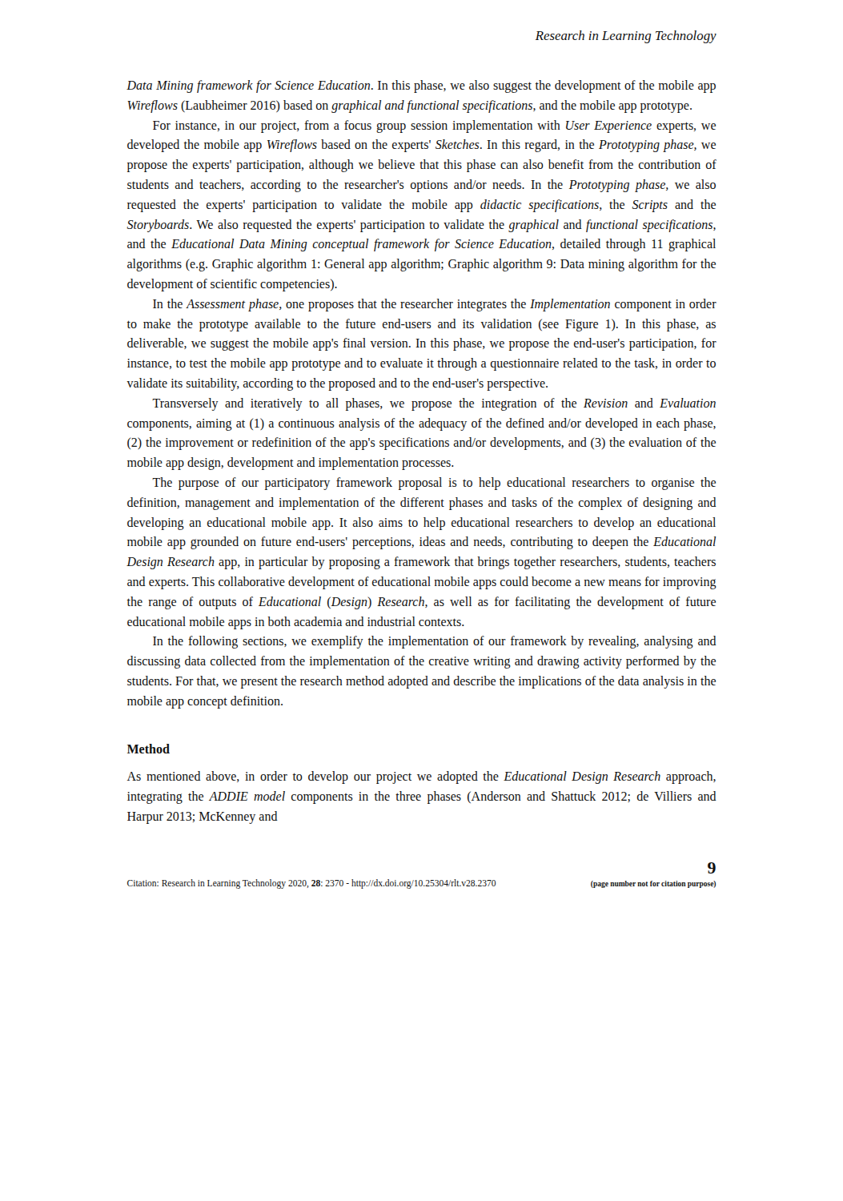Research in Learning Technology
Data Mining framework for Science Education. In this phase, we also suggest the development of the mobile app Wireflows (Laubheimer 2016) based on graphical and functional specifications, and the mobile app prototype.
For instance, in our project, from a focus group session implementation with User Experience experts, we developed the mobile app Wireflows based on the experts' Sketches. In this regard, in the Prototyping phase, we propose the experts' participation, although we believe that this phase can also benefit from the contribution of students and teachers, according to the researcher's options and/or needs. In the Prototyping phase, we also requested the experts' participation to validate the mobile app didactic specifications, the Scripts and the Storyboards. We also requested the experts' participation to validate the graphical and functional specifications, and the Educational Data Mining conceptual framework for Science Education, detailed through 11 graphical algorithms (e.g. Graphic algorithm 1: General app algorithm; Graphic algorithm 9: Data mining algorithm for the development of scientific competencies).
In the Assessment phase, one proposes that the researcher integrates the Implementation component in order to make the prototype available to the future end-users and its validation (see Figure 1). In this phase, as deliverable, we suggest the mobile app's final version. In this phase, we propose the end-user's participation, for instance, to test the mobile app prototype and to evaluate it through a questionnaire related to the task, in order to validate its suitability, according to the proposed and to the end-user's perspective.
Transversely and iteratively to all phases, we propose the integration of the Revision and Evaluation components, aiming at (1) a continuous analysis of the adequacy of the defined and/or developed in each phase, (2) the improvement or redefinition of the app's specifications and/or developments, and (3) the evaluation of the mobile app design, development and implementation processes.
The purpose of our participatory framework proposal is to help educational researchers to organise the definition, management and implementation of the different phases and tasks of the complex of designing and developing an educational mobile app. It also aims to help educational researchers to develop an educational mobile app grounded on future end-users' perceptions, ideas and needs, contributing to deepen the Educational Design Research app, in particular by proposing a framework that brings together researchers, students, teachers and experts. This collaborative development of educational mobile apps could become a new means for improving the range of outputs of Educational (Design) Research, as well as for facilitating the development of future educational mobile apps in both academia and industrial contexts.
In the following sections, we exemplify the implementation of our framework by revealing, analysing and discussing data collected from the implementation of the creative writing and drawing activity performed by the students. For that, we present the research method adopted and describe the implications of the data analysis in the mobile app concept definition.
Method
As mentioned above, in order to develop our project we adopted the Educational Design Research approach, integrating the ADDIE model components in the three phases (Anderson and Shattuck 2012; de Villiers and Harpur 2013; McKenney and
Citation: Research in Learning Technology 2020, 28: 2370 - http://dx.doi.org/10.25304/rlt.v28.2370
9 (page number not for citation purpose)